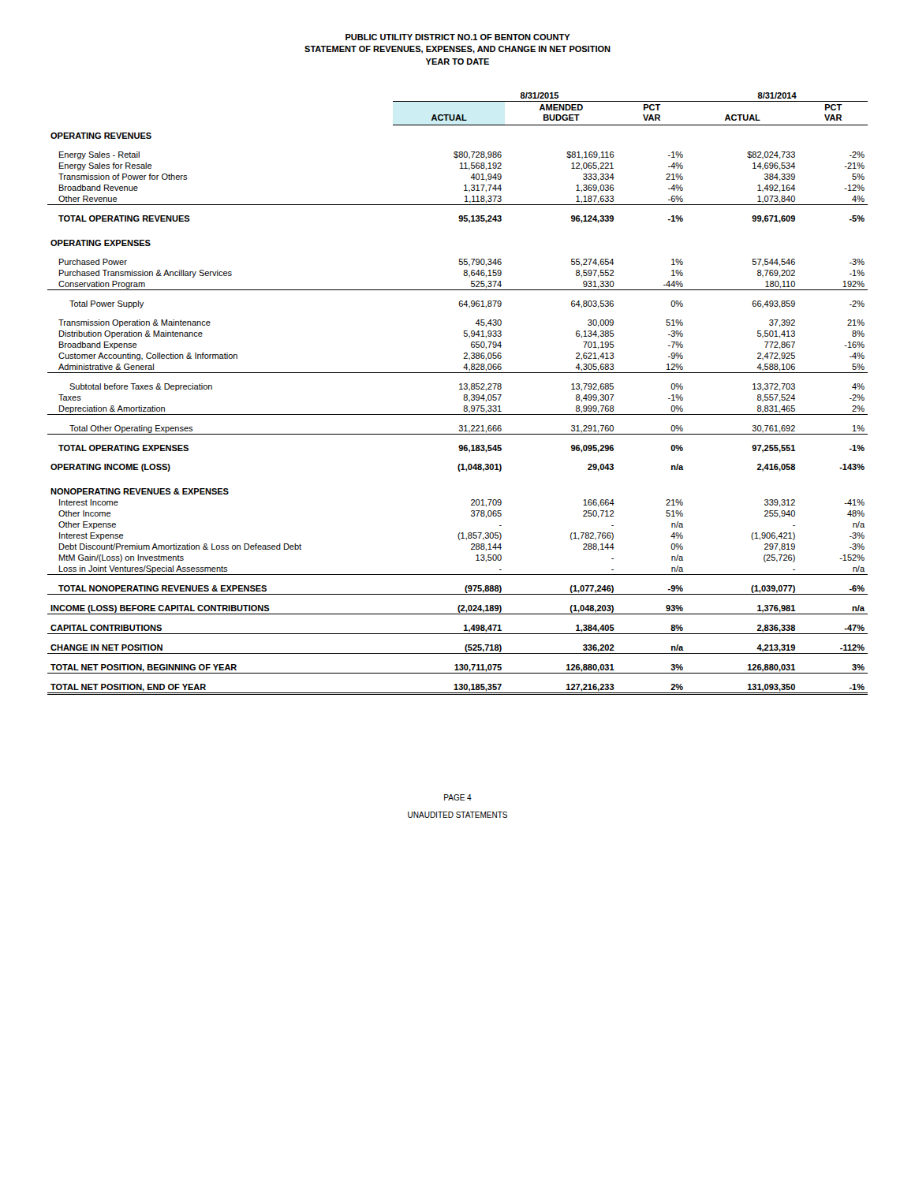PUBLIC UTILITY DISTRICT NO.1 OF BENTON COUNTY
STATEMENT OF REVENUES, EXPENSES, AND CHANGE IN NET POSITION
YEAR TO DATE
| | 8/31/2015 | 8/31/2014 |
| --- | --- | --- |
| | ACTUAL | AMENDED BUDGET | PCT VAR | ACTUAL | PCT VAR |
| OPERATING REVENUES | | | | | |
| Energy Sales - Retail | $80,728,986 | $81,169,116 | -1% | $82,024,733 | -2% |
| Energy Sales for Resale | 11,568,192 | 12,065,221 | -4% | 14,696,534 | -21% |
| Transmission of Power for Others | 401,949 | 333,334 | 21% | 384,339 | 5% |
| Broadband Revenue | 1,317,744 | 1,369,036 | -4% | 1,492,164 | -12% |
| Other Revenue | 1,118,373 | 1,187,633 | -6% | 1,073,840 | 4% |
| TOTAL OPERATING REVENUES | 95,135,243 | 96,124,339 | -1% | 99,671,609 | -5% |
| OPERATING EXPENSES | | | | | |
| Purchased Power | 55,790,346 | 55,274,654 | 1% | 57,544,546 | -3% |
| Purchased Transmission & Ancillary Services | 8,646,159 | 8,597,552 | 1% | 8,769,202 | -1% |
| Conservation Program | 525,374 | 931,330 | -44% | 180,110 | 192% |
| Total Power Supply | 64,961,879 | 64,803,536 | 0% | 66,493,859 | -2% |
| Transmission Operation & Maintenance | 45,430 | 30,009 | 51% | 37,392 | 21% |
| Distribution Operation & Maintenance | 5,941,933 | 6,134,385 | -3% | 5,501,413 | 8% |
| Broadband Expense | 650,794 | 701,195 | -7% | 772,867 | -16% |
| Customer Accounting, Collection & Information | 2,386,056 | 2,621,413 | -9% | 2,472,925 | -4% |
| Administrative & General | 4,828,066 | 4,305,683 | 12% | 4,588,106 | 5% |
| Subtotal before Taxes & Depreciation | 13,852,278 | 13,792,685 | 0% | 13,372,703 | 4% |
| Taxes | 8,394,057 | 8,499,307 | -1% | 8,557,524 | -2% |
| Depreciation & Amortization | 8,975,331 | 8,999,768 | 0% | 8,831,465 | 2% |
| Total Other Operating Expenses | 31,221,666 | 31,291,760 | 0% | 30,761,692 | 1% |
| TOTAL OPERATING EXPENSES | 96,183,545 | 96,095,296 | 0% | 97,255,551 | -1% |
| OPERATING INCOME (LOSS) | (1,048,301) | 29,043 | n/a | 2,416,058 | -143% |
| NONOPERATING REVENUES & EXPENSES | | | | | |
| Interest Income | 201,709 | 166,664 | 21% | 339,312 | -41% |
| Other Income | 378,065 | 250,712 | 51% | 255,940 | 48% |
| Other Expense | - | - | n/a | - | n/a |
| Interest Expense | (1,857,305) | (1,782,766) | 4% | (1,906,421) | -3% |
| Debt Discount/Premium Amortization & Loss on Defeased Debt | 288,144 | 288,144 | 0% | 297,819 | -3% |
| MtM Gain/(Loss) on Investments | 13,500 | - | n/a | (25,726) | -152% |
| Loss in Joint Ventures/Special Assessments | - | - | n/a | - | n/a |
| TOTAL NONOPERATING REVENUES & EXPENSES | (975,888) | (1,077,246) | -9% | (1,039,077) | -6% |
| INCOME (LOSS) BEFORE CAPITAL CONTRIBUTIONS | (2,024,189) | (1,048,203) | 93% | 1,376,981 | n/a |
| CAPITAL CONTRIBUTIONS | 1,498,471 | 1,384,405 | 8% | 2,836,338 | -47% |
| CHANGE IN NET POSITION | (525,718) | 336,202 | n/a | 4,213,319 | -112% |
| TOTAL NET POSITION, BEGINNING OF YEAR | 130,711,075 | 126,880,031 | 3% | 126,880,031 | 3% |
| TOTAL NET POSITION, END OF YEAR | 130,185,357 | 127,216,233 | 2% | 131,093,350 | -1% |
PAGE 4
UNAUDITED STATEMENTS